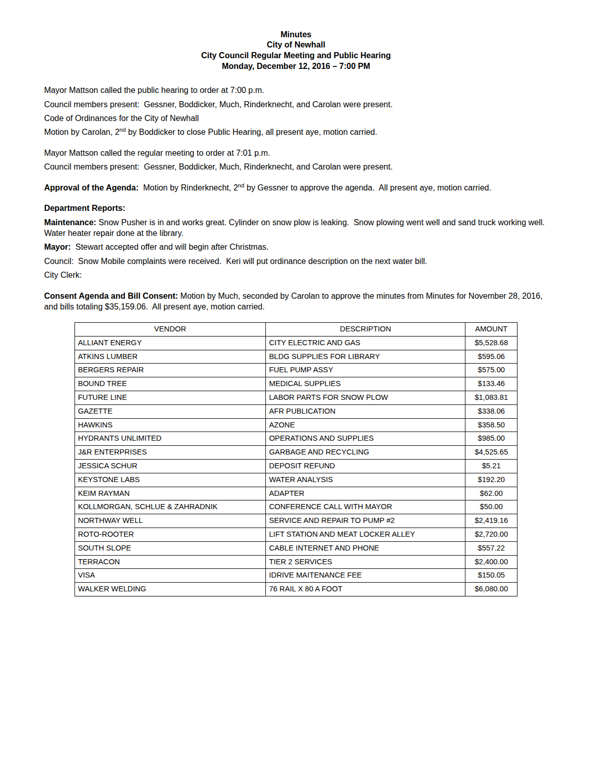Minutes
City of Newhall
City Council Regular Meeting and Public Hearing
Monday, December 12, 2016 – 7:00 PM
Mayor Mattson called the public hearing to order at 7:00 p.m.
Council members present: Gessner, Boddicker, Much, Rinderknecht, and Carolan were present.
Code of Ordinances for the City of Newhall
Motion by Carolan, 2nd by Boddicker to close Public Hearing, all present aye, motion carried.
Mayor Mattson called the regular meeting to order at 7:01 p.m.
Council members present: Gessner, Boddicker, Much, Rinderknecht, and Carolan were present.
Approval of the Agenda: Motion by Rinderknecht, 2nd by Gessner to approve the agenda. All present aye, motion carried.
Department Reports:
Maintenance: Snow Pusher is in and works great. Cylinder on snow plow is leaking. Snow plowing went well and sand truck working well. Water heater repair done at the library.
Mayor: Stewart accepted offer and will begin after Christmas.
Council: Snow Mobile complaints were received. Keri will put ordinance description on the next water bill.
City Clerk:
Consent Agenda and Bill Consent: Motion by Much, seconded by Carolan to approve the minutes from Minutes for November 28, 2016, and bills totaling $35,159.06. All present aye, motion carried.
| VENDOR | DESCRIPTION | AMOUNT |
| --- | --- | --- |
| ALLIANT ENERGY | CITY ELECTRIC AND GAS | $5,528.68 |
| ATKINS LUMBER | BLDG SUPPLIES FOR LIBRARY | $595.06 |
| BERGERS REPAIR | FUEL PUMP ASSY | $575.00 |
| BOUND TREE | MEDICAL SUPPLIES | $133.46 |
| FUTURE LINE | LABOR PARTS FOR SNOW PLOW | $1,083.81 |
| GAZETTE | AFR PUBLICATION | $338.06 |
| HAWKINS | AZONE | $358.50 |
| HYDRANTS UNLIMITED | OPERATIONS AND SUPPLIES | $985.00 |
| J&R ENTERPRISES | GARBAGE AND RECYCLING | $4,525.65 |
| JESSICA SCHUR | DEPOSIT REFUND | $5.21 |
| KEYSTONE LABS | WATER ANALYSIS | $192.20 |
| KEIM RAYMAN | ADAPTER | $62.00 |
| KOLLMORGAN, SCHLUE & ZAHRADNIK | CONFERENCE CALL WITH MAYOR | $50.00 |
| NORTHWAY WELL | SERVICE AND REPAIR TO PUMP #2 | $2,419.16 |
| ROTO-ROOTER | LIFT STATION AND MEAT LOCKER ALLEY | $2,720.00 |
| SOUTH SLOPE | CABLE INTERNET AND PHONE | $557.22 |
| TERRACON | TIER 2 SERVICES | $2,400.00 |
| VISA | IDRIVE MAITENANCE FEE | $150.05 |
| WALKER WELDING | 76 RAIL X 80 A FOOT | $6,080.00 |